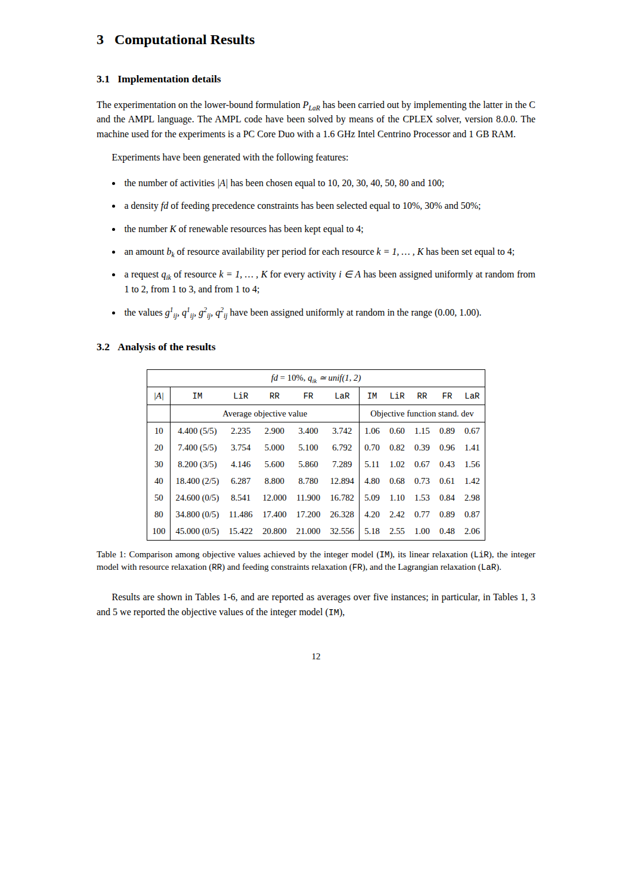3 Computational Results
3.1 Implementation details
The experimentation on the lower-bound formulation PLaR has been carried out by implementing the latter in the C and the AMPL language. The AMPL code have been solved by means of the CPLEX solver, version 8.0.0. The machine used for the experiments is a PC Core Duo with a 1.6 GHz Intel Centrino Processor and 1 GB RAM.
Experiments have been generated with the following features:
the number of activities |A| has been chosen equal to 10, 20, 30, 40, 50, 80 and 100;
a density fd of feeding precedence constraints has been selected equal to 10%, 30% and 50%;
the number K of renewable resources has been kept equal to 4;
an amount bk of resource availability per period for each resource k = 1, … , K has been set equal to 4;
a request qik of resource k = 1, … , K for every activity i ∈ A has been assigned uniformly at random from 1 to 2, from 1 to 3, and from 1 to 4;
the values g1ij, q1ij, g2ij, q2ij have been assigned uniformly at random in the range (0.00, 1.00).
3.2 Analysis of the results
| fd = 10%, q ik ≃ unif(1, 2) |
| /A/ | IM | LiR | RR | FR | LaR | IM | LiR | RR | FR | LaR |
| | Average objective value | Objective function stand. dev |
| 10 | 4.400 (5/5) | 2.235 | 2.900 | 3.400 | 3.742 | 1.06 | 0.60 | 1.15 | 0.89 | 0.67 |
| 20 | 7.400 (5/5) | 3.754 | 5.000 | 5.100 | 6.792 | 0.70 | 0.82 | 0.39 | 0.96 | 1.41 |
| 30 | 8.200 (3/5) | 4.146 | 5.600 | 5.860 | 7.289 | 5.11 | 1.02 | 0.67 | 0.43 | 1.56 |
| 40 | 18.400 (2/5) | 6.287 | 8.800 | 8.780 | 12.894 | 4.80 | 0.68 | 0.73 | 0.61 | 1.42 |
| 50 | 24.600 (0/5) | 8.541 | 12.000 | 11.900 | 16.782 | 5.09 | 1.10 | 1.53 | 0.84 | 2.98 |
| 80 | 34.800 (0/5) | 11.486 | 17.400 | 17.200 | 26.328 | 4.20 | 2.42 | 0.77 | 0.89 | 0.87 |
| 100 | 45.000 (0/5) | 15.422 | 20.800 | 21.000 | 32.556 | 5.18 | 2.55 | 1.00 | 0.48 | 2.06 |
Table 1: Comparison among objective values achieved by the integer model (IM), its linear relaxation (LiR), the integer model with resource relaxation (RR) and feeding constraints relaxation (FR), and the Lagrangian relaxation (LaR).
Results are shown in Tables 1-6, and are reported as averages over five instances; in particular, in Tables 1, 3 and 5 we reported the objective values of the integer model (IM),
12